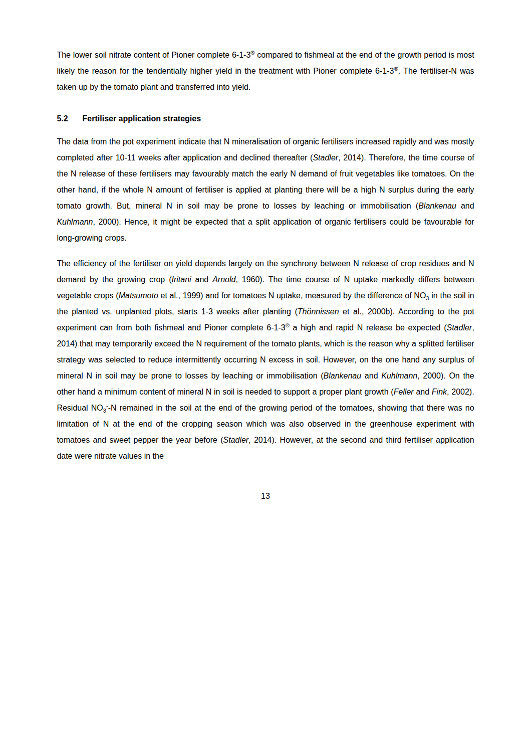The lower soil nitrate content of Pioner complete 6-1-3® compared to fishmeal at the end of the growth period is most likely the reason for the tendentially higher yield in the treatment with Pioner complete 6-1-3®. The fertiliser-N was taken up by the tomato plant and transferred into yield.
5.2 Fertiliser application strategies
The data from the pot experiment indicate that N mineralisation of organic fertilisers increased rapidly and was mostly completed after 10-11 weeks after application and declined thereafter (Stadler, 2014). Therefore, the time course of the N release of these fertilisers may favourably match the early N demand of fruit vegetables like tomatoes. On the other hand, if the whole N amount of fertiliser is applied at planting there will be a high N surplus during the early tomato growth. But, mineral N in soil may be prone to losses by leaching or immobilisation (Blankenau and Kuhlmann, 2000). Hence, it might be expected that a split application of organic fertilisers could be favourable for long-growing crops.
The efficiency of the fertiliser on yield depends largely on the synchrony between N release of crop residues and N demand by the growing crop (Iritani and Arnold, 1960). The time course of N uptake markedly differs between vegetable crops (Matsumoto et al., 1999) and for tomatoes N uptake, measured by the difference of NO3 in the soil in the planted vs. unplanted plots, starts 1-3 weeks after planting (Thönnissen et al., 2000b). According to the pot experiment can from both fishmeal and Pioner complete 6-1-3® a high and rapid N release be expected (Stadler, 2014) that may temporarily exceed the N requirement of the tomato plants, which is the reason why a splitted fertiliser strategy was selected to reduce intermittently occurring N excess in soil. However, on the one hand any surplus of mineral N in soil may be prone to losses by leaching or immobilisation (Blankenau and Kuhlmann, 2000). On the other hand a minimum content of mineral N in soil is needed to support a proper plant growth (Feller and Fink, 2002). Residual NO3--N remained in the soil at the end of the growing period of the tomatoes, showing that there was no limitation of N at the end of the cropping season which was also observed in the greenhouse experiment with tomatoes and sweet pepper the year before (Stadler, 2014). However, at the second and third fertiliser application date were nitrate values in the
13